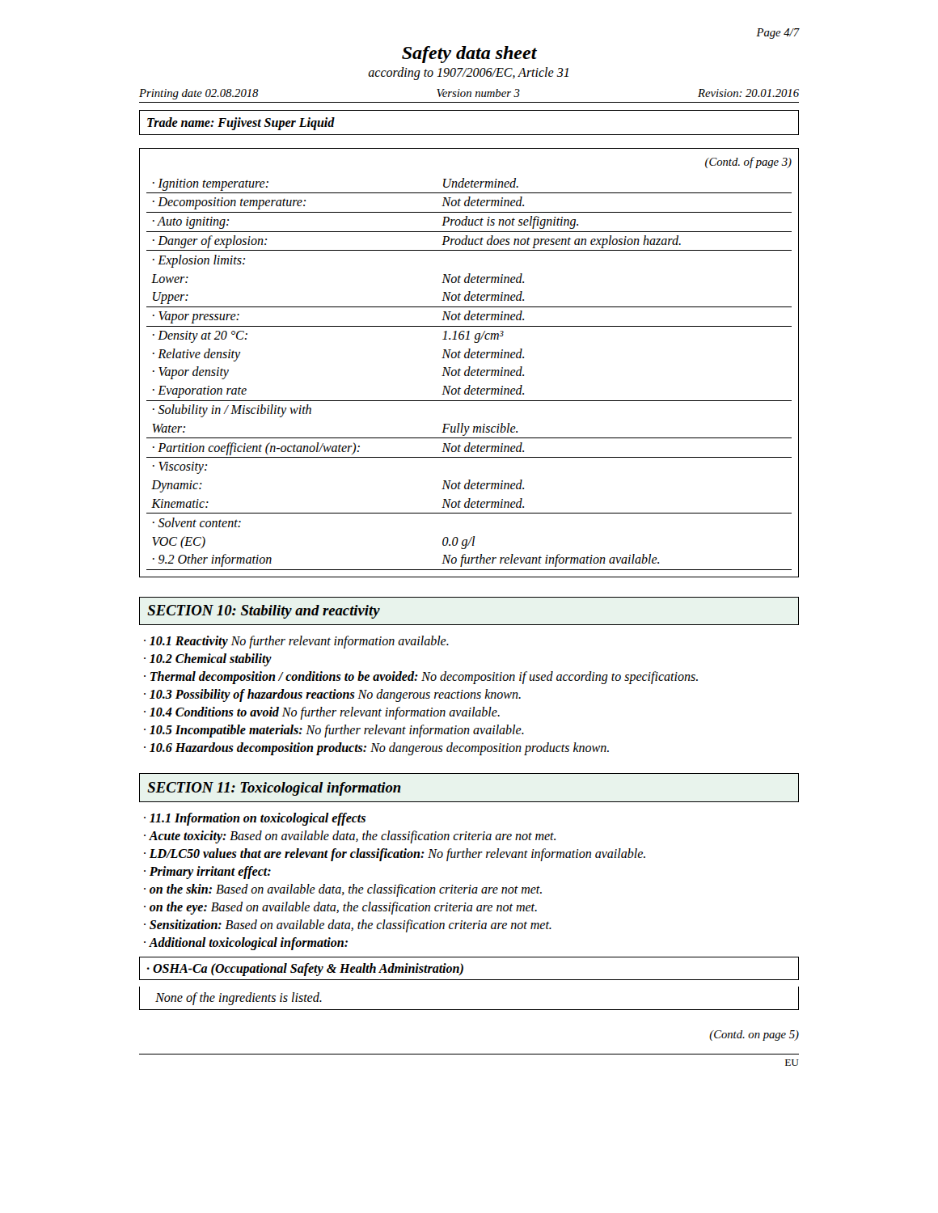Page 4/7
Safety data sheet
according to 1907/2006/EC, Article 31
Printing date 02.08.2018 Version number 3 Revision: 20.01.2016
Trade name: Fujivest Super Liquid
(Contd. of page 3)
| · Ignition temperature: | Undetermined. |
| · Decomposition temperature: | Not determined. |
| · Auto igniting: | Product is not selfigniting. |
| · Danger of explosion: | Product does not present an explosion hazard. |
| · Explosion limits: | |
| Lower: | Not determined. |
| Upper: | Not determined. |
| · Vapor pressure: | Not determined. |
| · Density at 20 °C: | 1.161 g/cm³ |
| · Relative density | Not determined. |
| · Vapor density | Not determined. |
| · Evaporation rate | Not determined. |
| · Solubility in / Miscibility with | |
| Water: | Fully miscible. |
| · Partition coefficient (n-octanol/water): | Not determined. |
| · Viscosity: | |
| Dynamic: | Not determined. |
| Kinematic: | Not determined. |
| · Solvent content: | |
| VOC (EC) | 0.0 g/l |
| · 9.2 Other information | No further relevant information available. |
SECTION 10: Stability and reactivity
· 10.1 Reactivity No further relevant information available.
· 10.2 Chemical stability
· Thermal decomposition / conditions to be avoided: No decomposition if used according to specifications.
· 10.3 Possibility of hazardous reactions No dangerous reactions known.
· 10.4 Conditions to avoid No further relevant information available.
· 10.5 Incompatible materials: No further relevant information available.
· 10.6 Hazardous decomposition products: No dangerous decomposition products known.
SECTION 11: Toxicological information
· 11.1 Information on toxicological effects
· Acute toxicity: Based on available data, the classification criteria are not met.
· LD/LC50 values that are relevant for classification: No further relevant information available.
· Primary irritant effect:
· on the skin: Based on available data, the classification criteria are not met.
· on the eye: Based on available data, the classification criteria are not met.
· Sensitization: Based on available data, the classification criteria are not met.
· Additional toxicological information:
· OSHA-Ca (Occupational Safety & Health Administration)
None of the ingredients is listed.
(Contd. on page 5)
EU